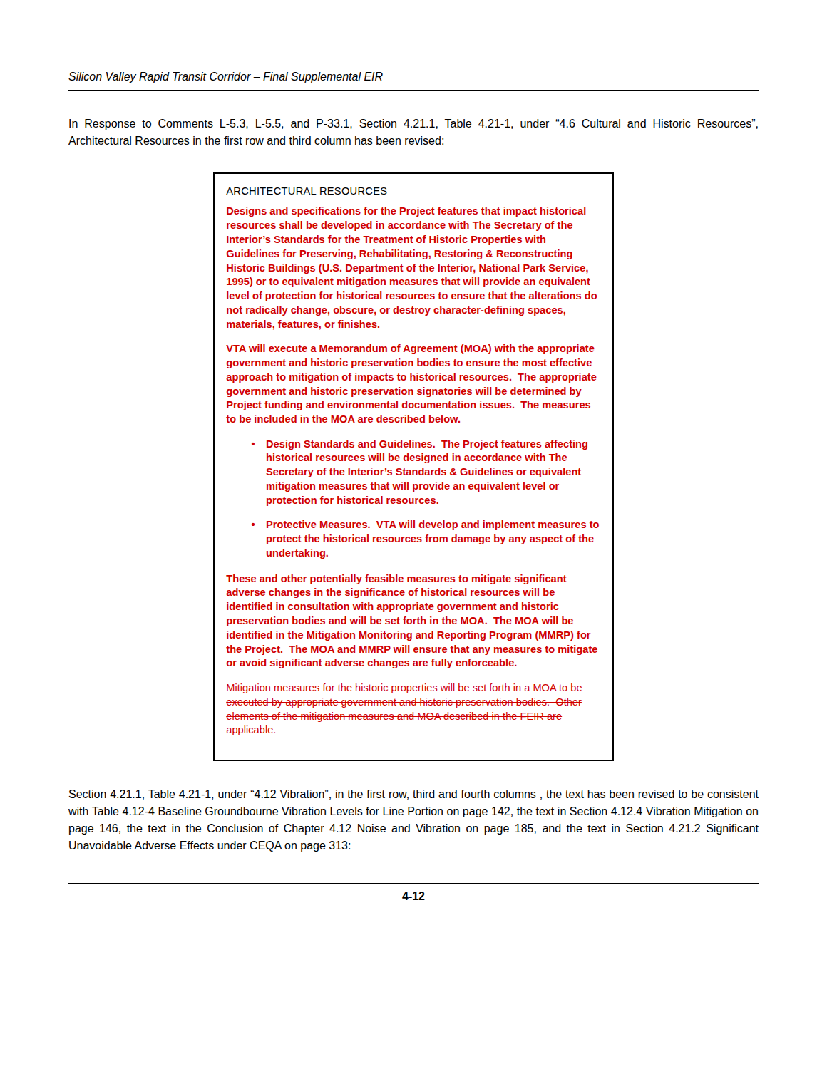Silicon Valley Rapid Transit Corridor – Final Supplemental EIR
In Response to Comments L-5.3, L-5.5, and P-33.1, Section 4.21.1, Table 4.21-1, under “4.6 Cultural and Historic Resources”, Architectural Resources in the first row and third column has been revised:
ARCHITECTURAL RESOURCES
Designs and specifications for the Project features that impact historical resources shall be developed in accordance with The Secretary of the Interior’s Standards for the Treatment of Historic Properties with Guidelines for Preserving, Rehabilitating, Restoring & Reconstructing Historic Buildings (U.S. Department of the Interior, National Park Service, 1995) or to equivalent mitigation measures that will provide an equivalent level of protection for historical resources to ensure that the alterations do not radically change, obscure, or destroy character-defining spaces, materials, features, or finishes.
VTA will execute a Memorandum of Agreement (MOA) with the appropriate government and historic preservation bodies to ensure the most effective approach to mitigation of impacts to historical resources. The appropriate government and historic preservation signatories will be determined by Project funding and environmental documentation issues. The measures to be included in the MOA are described below.
Design Standards and Guidelines. The Project features affecting historical resources will be designed in accordance with The Secretary of the Interior’s Standards & Guidelines or equivalent mitigation measures that will provide an equivalent level or protection for historical resources.
Protective Measures. VTA will develop and implement measures to protect the historical resources from damage by any aspect of the undertaking.
These and other potentially feasible measures to mitigate significant adverse changes in the significance of historical resources will be identified in consultation with appropriate government and historic preservation bodies and will be set forth in the MOA. The MOA will be identified in the Mitigation Monitoring and Reporting Program (MMRP) for the Project. The MOA and MMRP will ensure that any measures to mitigate or avoid significant adverse changes are fully enforceable.
Mitigation measures for the historic properties will be set forth in a MOA to be executed by appropriate government and historic preservation bodies. Other elements of the mitigation measures and MOA described in the FEIR are applicable.
Section 4.21.1, Table 4.21-1, under “4.12 Vibration”, in the first row, third and fourth columns , the text has been revised to be consistent with Table 4.12-4 Baseline Groundbourne Vibration Levels for Line Portion on page 142, the text in Section 4.12.4 Vibration Mitigation on page 146, the text in the Conclusion of Chapter 4.12 Noise and Vibration on page 185, and the text in Section 4.21.2 Significant Unavoidable Adverse Effects under CEQA on page 313:
4-12